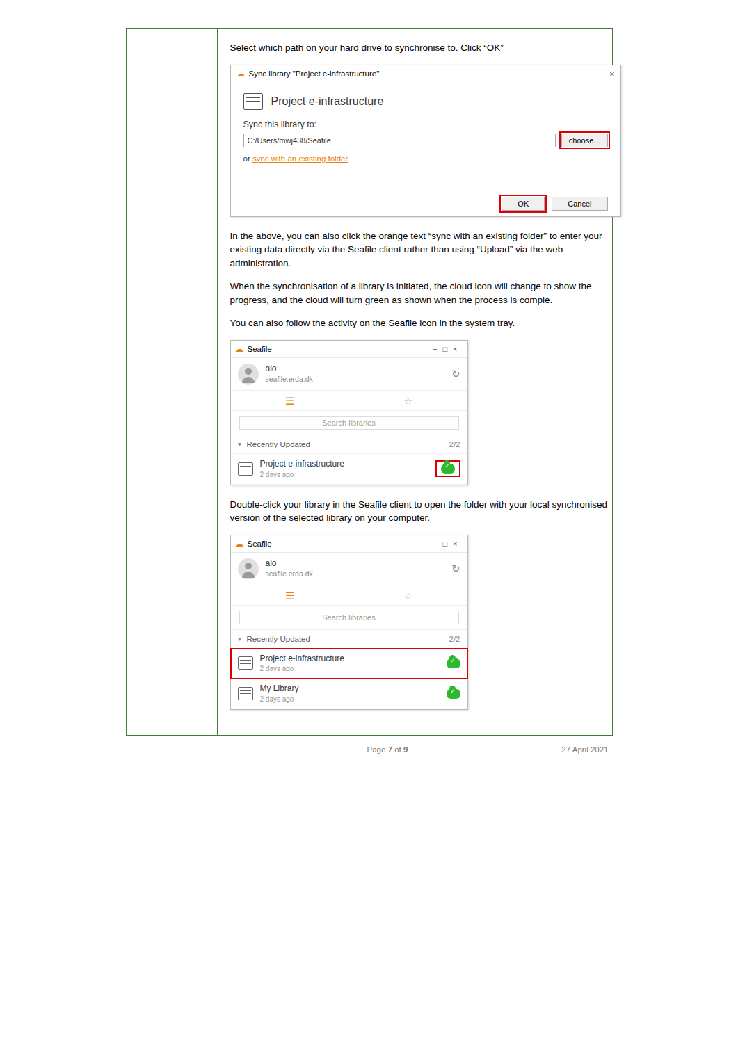Select which path on your hard drive to synchronise to. Click “OK”
☁ Sync library "Project e-infrastructure" ×
Project e-infrastructure
Sync this library to:
C:/Users/mwj438/Seafile
choose...
or sync with an existing folder
OK
Cancel
In the above, you can also click the orange text “sync with an existing folder” to enter your existing data directly via the Seafile client rather than using “Upload” via the web administration.
When the synchronisation of a library is initiated, the cloud icon will change to show the progress, and the cloud will turn green as shown when the process is comple.
You can also follow the activity on the Seafile icon in the system tray.
☁ Seafile −□×
alo
seafile.erda.dk
↻
☰
☆
Search libraries
▾ Recently Updated 2/2
Project e-infrastructure
2 days ago
Double-click your library in the Seafile client to open the folder with your local synchronised version of the selected library on your computer.
☁ Seafile −□×
alo
seafile.erda.dk
↻
☰
☆
Search libraries
▾ Recently Updated 2/2
Project e-infrastructure
2 days ago
My Library
2 days ago
Page 7 of 9
27 April 2021